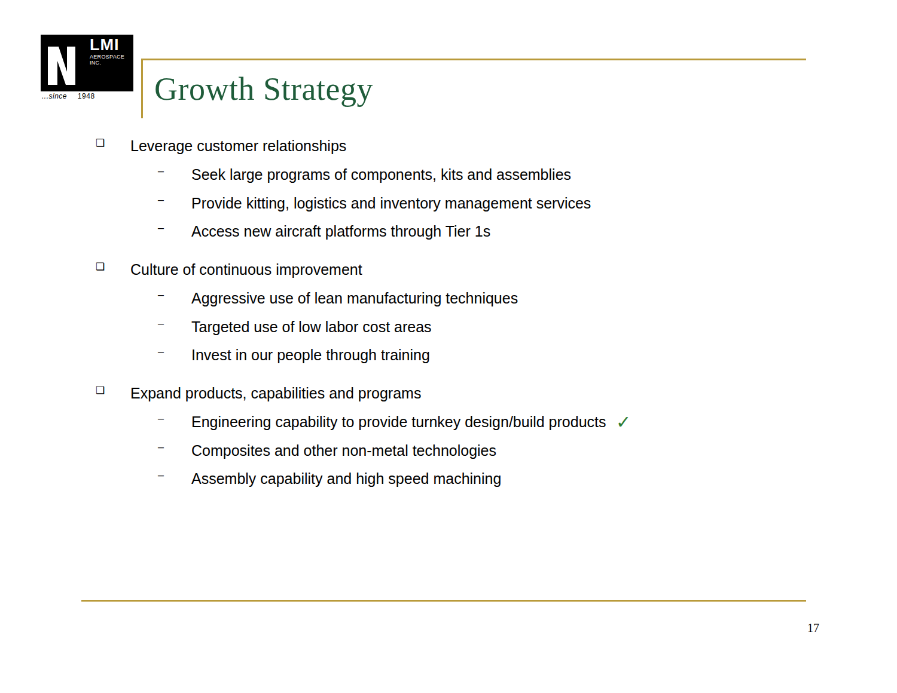LMI
AEROSPACE
INC.
...since 1948
Growth Strategy
Leverage customer relationships
Seek large programs of components, kits and assemblies
Provide kitting, logistics and inventory management services
Access new aircraft platforms through Tier 1s
Culture of continuous improvement
Aggressive use of lean manufacturing techniques
Targeted use of low labor cost areas
Invest in our people through training
Expand products, capabilities and programs
Engineering capability to provide turnkey design/build products ✓
Composites and other non-metal technologies
Assembly capability and high speed machining
17